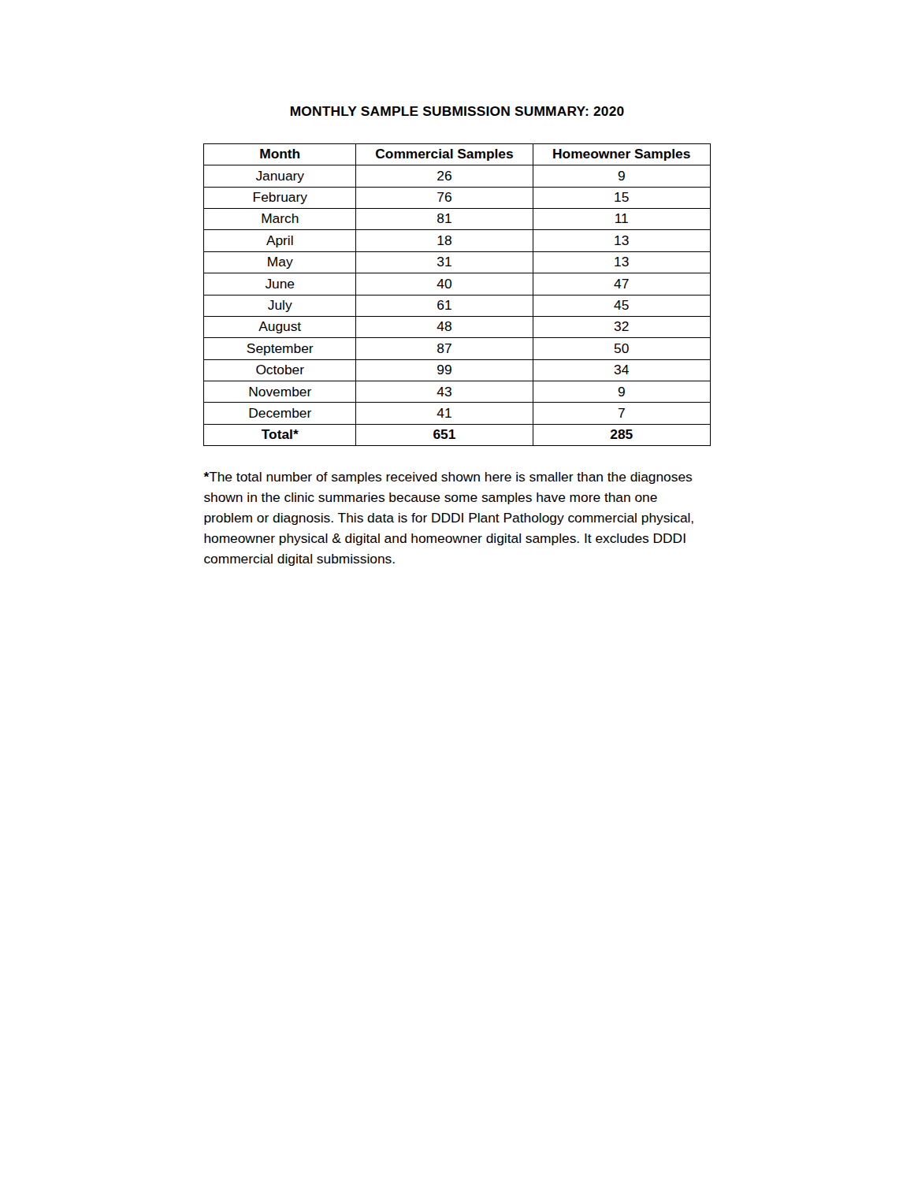MONTHLY SAMPLE SUBMISSION SUMMARY: 2020
| Month | Commercial Samples | Homeowner Samples |
| --- | --- | --- |
| January | 26 | 9 |
| February | 76 | 15 |
| March | 81 | 11 |
| April | 18 | 13 |
| May | 31 | 13 |
| June | 40 | 47 |
| July | 61 | 45 |
| August | 48 | 32 |
| September | 87 | 50 |
| October | 99 | 34 |
| November | 43 | 9 |
| December | 41 | 7 |
| Total* | 651 | 285 |
*The total number of samples received shown here is smaller than the diagnoses shown in the clinic summaries because some samples have more than one problem or diagnosis. This data is for DDDI Plant Pathology commercial physical, homeowner physical & digital and homeowner digital samples. It excludes DDDI commercial digital submissions.